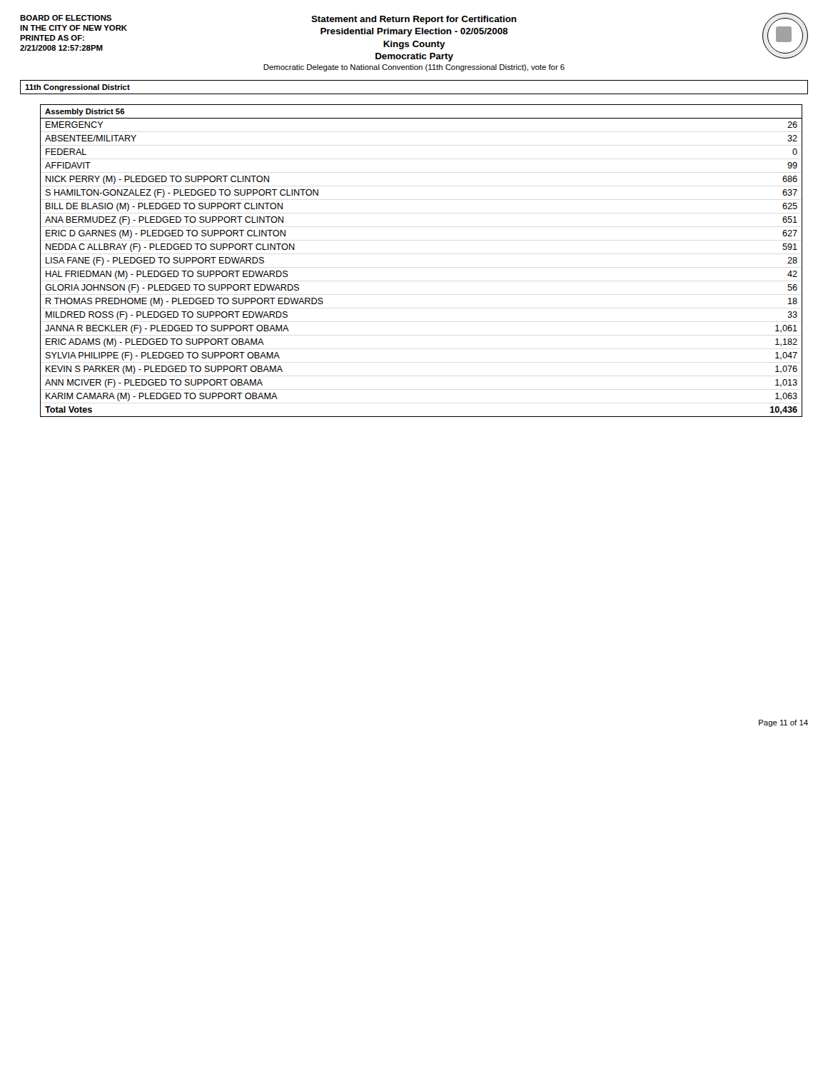BOARD OF ELECTIONS
IN THE CITY OF NEW YORK
PRINTED AS OF:
2/21/2008 12:57:28PM
Statement and Return Report for Certification
Presidential Primary Election - 02/05/2008
Kings County
Democratic Party
Democratic Delegate to National Convention (11th Congressional District), vote for 6
11th Congressional District
Assembly District 56
| EMERGENCY | 26 |
| ABSENTEE/MILITARY | 32 |
| FEDERAL | 0 |
| AFFIDAVIT | 99 |
| NICK PERRY (M) - PLEDGED TO SUPPORT CLINTON | 686 |
| S HAMILTON-GONZALEZ (F) - PLEDGED TO SUPPORT CLINTON | 637 |
| BILL DE BLASIO (M) - PLEDGED TO SUPPORT CLINTON | 625 |
| ANA BERMUDEZ (F) - PLEDGED TO SUPPORT CLINTON | 651 |
| ERIC D GARNES (M) - PLEDGED TO SUPPORT CLINTON | 627 |
| NEDDA C ALLBRAY (F) - PLEDGED TO SUPPORT CLINTON | 591 |
| LISA FANE (F) - PLEDGED TO SUPPORT EDWARDS | 28 |
| HAL FRIEDMAN (M) - PLEDGED TO SUPPORT EDWARDS | 42 |
| GLORIA JOHNSON (F) - PLEDGED TO SUPPORT EDWARDS | 56 |
| R THOMAS PREDHOME (M) - PLEDGED TO SUPPORT EDWARDS | 18 |
| MILDRED ROSS (F) - PLEDGED TO SUPPORT EDWARDS | 33 |
| JANNA R BECKLER (F) - PLEDGED TO SUPPORT OBAMA | 1,061 |
| ERIC ADAMS (M) - PLEDGED TO SUPPORT OBAMA | 1,182 |
| SYLVIA PHILIPPE (F) - PLEDGED TO SUPPORT OBAMA | 1,047 |
| KEVIN S PARKER (M) - PLEDGED TO SUPPORT OBAMA | 1,076 |
| ANN MCIVER (F) - PLEDGED TO SUPPORT OBAMA | 1,013 |
| KARIM CAMARA (M) - PLEDGED TO SUPPORT OBAMA | 1,063 |
| Total Votes | 10,436 |
Page 11 of 14